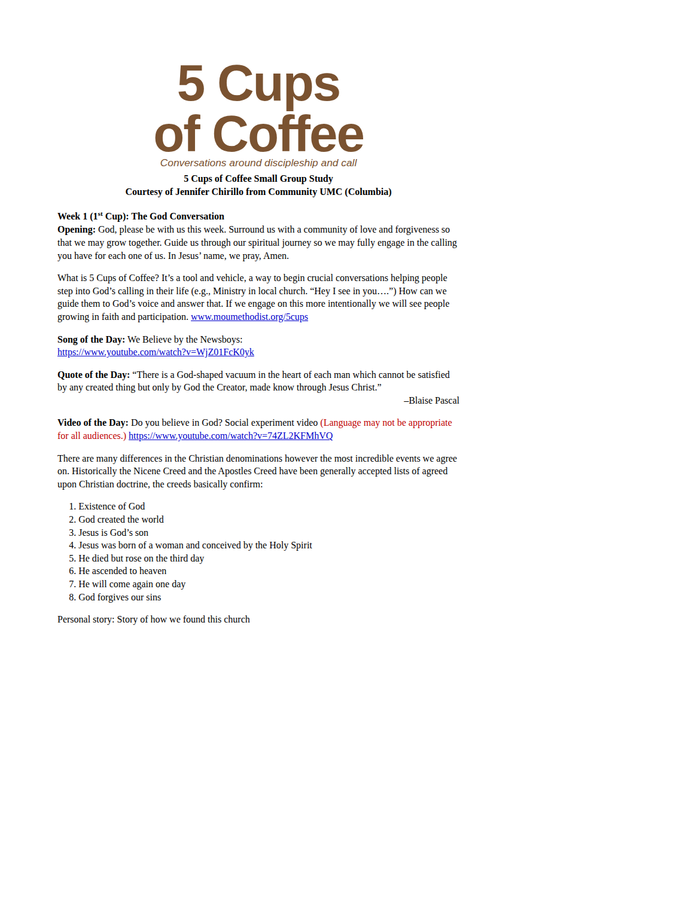5 Cups
of Coffee Conversations around discipleship and call
5 Cups of Coffee Small Group Study Courtesy of Jennifer Chirillo from Community UMC (Columbia)
Week 1 (1st Cup): The God Conversation
Opening: God, please be with us this week. Surround us with a community of love and forgiveness so that we may grow together. Guide us through our spiritual journey so we may fully engage in the calling you have for each one of us. In Jesus’ name, we pray, Amen.
What is 5 Cups of Coffee? It’s a tool and vehicle, a way to begin crucial conversations helping people step into God’s calling in their life (e.g., Ministry in local church. “Hey I see in you….”) How can we guide them to God’s voice and answer that. If we engage on this more intentionally we will see people growing in faith and participation. www.moumethodist.org/5cups
Song of the Day: We Believe by the Newsboys:
https://www.youtube.com/watch?v=WjZ01FcK0yk
Quote of the Day: “There is a God-shaped vacuum in the heart of each man which cannot be satisfied by any created thing but only by God the Creator, made know through Jesus Christ.”
–Blaise Pascal
Video of the Day: Do you believe in God? Social experiment video (Language may not be appropriate for all audiences.) https://www.youtube.com/watch?v=74ZL2KFMhVQ
There are many differences in the Christian denominations however the most incredible events we agree on. Historically the Nicene Creed and the Apostles Creed have been generally accepted lists of agreed upon Christian doctrine, the creeds basically confirm:
Existence of God
God created the world
Jesus is God’s son
Jesus was born of a woman and conceived by the Holy Spirit
He died but rose on the third day
He ascended to heaven
He will come again one day
God forgives our sins
Personal story: Story of how we found this church